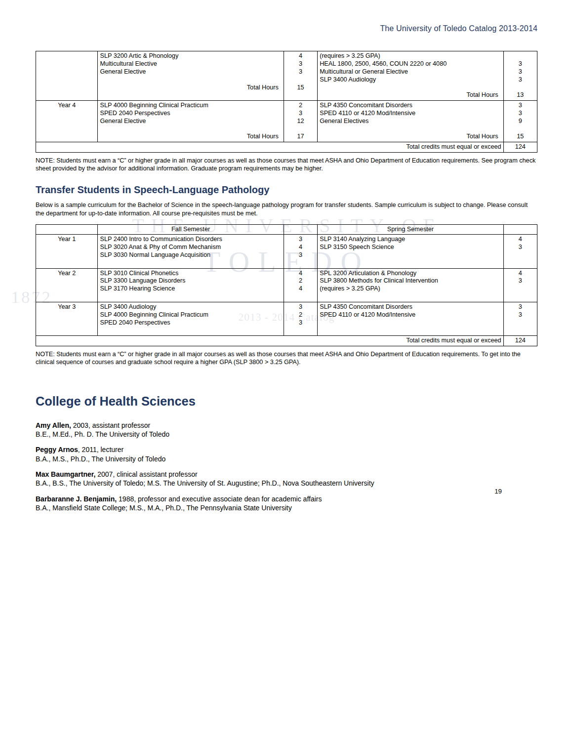THE UNIVERSITY OF TOLEDO 1872 2013 - 2014 Catalog
The University of Toledo Catalog 2013-2014
| | SLP 3200 Artic & Phonology Multicultural Elective General Elective Total Hours | 4 3 3 15 | (requires > 3.25 GPA ) HEAL 1800, 2500, 4560, COUN 2220 or 4080 Multicultural or General Elective SLP 3400 Audiology Total Hours | 3 3 3 13 |
| Year 4 | SLP 4000 Beginning Clinical Practicum SPED 2040 Perspectives General Elective Total Hours | 2 3 12 17 | SLP 4350 Concomitant Disorders SPED 4110 or 4120 Mod/Intensive General Electives Total Hours | 3 3 9 15 |
| Total credits must equal or exceed | 124 |
NOTE: Students must earn a “C” or higher grade in all major courses as well as those courses that meet ASHA and Ohio Department of Education requirements. See program check sheet provided by the advisor for additional information. Graduate program requirements may be higher.
Transfer Students in Speech-Language Pathology
Below is a sample curriculum for the Bachelor of Science in the speech-language pathology program for transfer students. Sample curriculum is subject to change. Please consult the department for up-to-date information. All course pre-requisites must be met.
| | Fall Semester | | Spring Semester | |
| --- | --- | --- | --- | --- |
| Year 1 | SLP 2400 Intro to Communication Disorders SLP 3020 Anat & Phy of Comm Mechanism SLP 3030 Normal Language Acquisition | 3 4 3 | SLP 3140 Analyzing Language SLP 3150 Speech Science | 4 3 |
| Year 2 | SLP 3010 Clinical Phonetics SLP 3300 Language Disorders SLP 3170 Hearing Science | 4 2 4 | SPL 3200 Articulation & Phonology SLP 3800 Methods for Clinical Intervention (requires > 3.25 GPA ) | 4 3 |
| Year 3 | SLP 3400 Audiology SLP 4000 Beginning Clinical Practicum SPED 2040 Perspectives | 3 2 3 | SLP 4350 Concomitant Disorders SPED 4110 or 4120 Mod/Intensive | 3 3 |
| Total credits must equal or exceed | 124 |
NOTE: Students must earn a “C” or higher grade in all major courses as well as those courses that meet ASHA and Ohio Department of Education requirements. To get into the clinical sequence of courses and graduate school require a higher GPA (SLP 3800 > 3.25 GPA).
College of Health Sciences
Amy Allen, 2003, assistant professor
B.E., M.Ed., Ph. D. The University of Toledo
Peggy Arnos, 2011, lecturer
B.A., M.S., Ph.D., The University of Toledo
Max Baumgartner, 2007, clinical assistant professor
B.A., B.S., The University of Toledo; M.S. The University of St. Augustine; Ph.D., Nova Southeastern University
Barbaranne J. Benjamin, 1988, professor and executive associate dean for academic affairs
B.A., Mansfield State College; M.S., M.A., Ph.D., The Pennsylvania State University
19